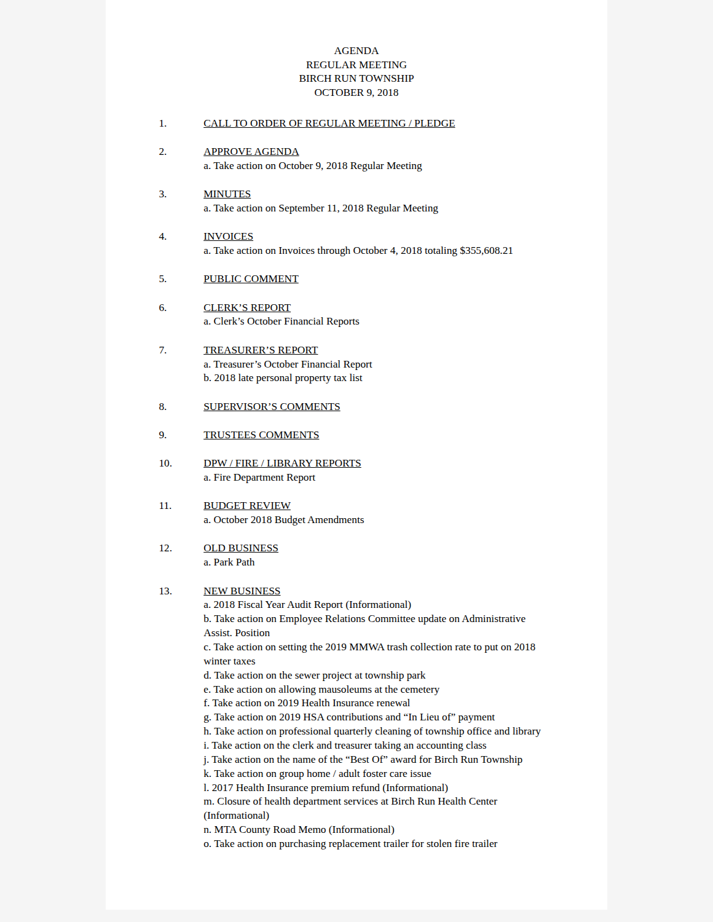AGENDA
REGULAR MEETING
BIRCH RUN TOWNSHIP
OCTOBER 9, 2018
1. Call to Order of Regular Meeting / Pledge
2. Approve Agenda
a. Take action on October 9, 2018 Regular Meeting
3. Minutes
a. Take action on September 11, 2018 Regular Meeting
4. Invoices
a. Take action on Invoices through October 4, 2018 totaling $355,608.21
5. Public Comment
6. Clerk’s Report
a. Clerk’s October Financial Reports
7. Treasurer’s Report
a. Treasurer’s October Financial Report
b. 2018 late personal property tax list
8. Supervisor’s Comments
9. Trustees Comments
10. DPW / Fire / Library Reports
a. Fire Department Report
11. Budget Review
a. October 2018 Budget Amendments
12. Old Business
a. Park Path
13. New Business
a. 2018 Fiscal Year Audit Report (Informational)
b. Take action on Employee Relations Committee update on Administrative Assist. Position
c. Take action on setting the 2019 MMWA trash collection rate to put on 2018 winter taxes
d. Take action on the sewer project at township park
e. Take action on allowing mausoleums at the cemetery
f. Take action on 2019 Health Insurance renewal
g. Take action on 2019 HSA contributions and “In Lieu of” payment
h. Take action on professional quarterly cleaning of township office and library
i. Take action on the clerk and treasurer taking an accounting class
j. Take action on the name of the “Best Of” award for Birch Run Township
k. Take action on group home / adult foster care issue
l. 2017 Health Insurance premium refund (Informational)
m. Closure of health department services at Birch Run Health Center (Informational)
n. MTA County Road Memo (Informational)
o. Take action on purchasing replacement trailer for stolen fire trailer